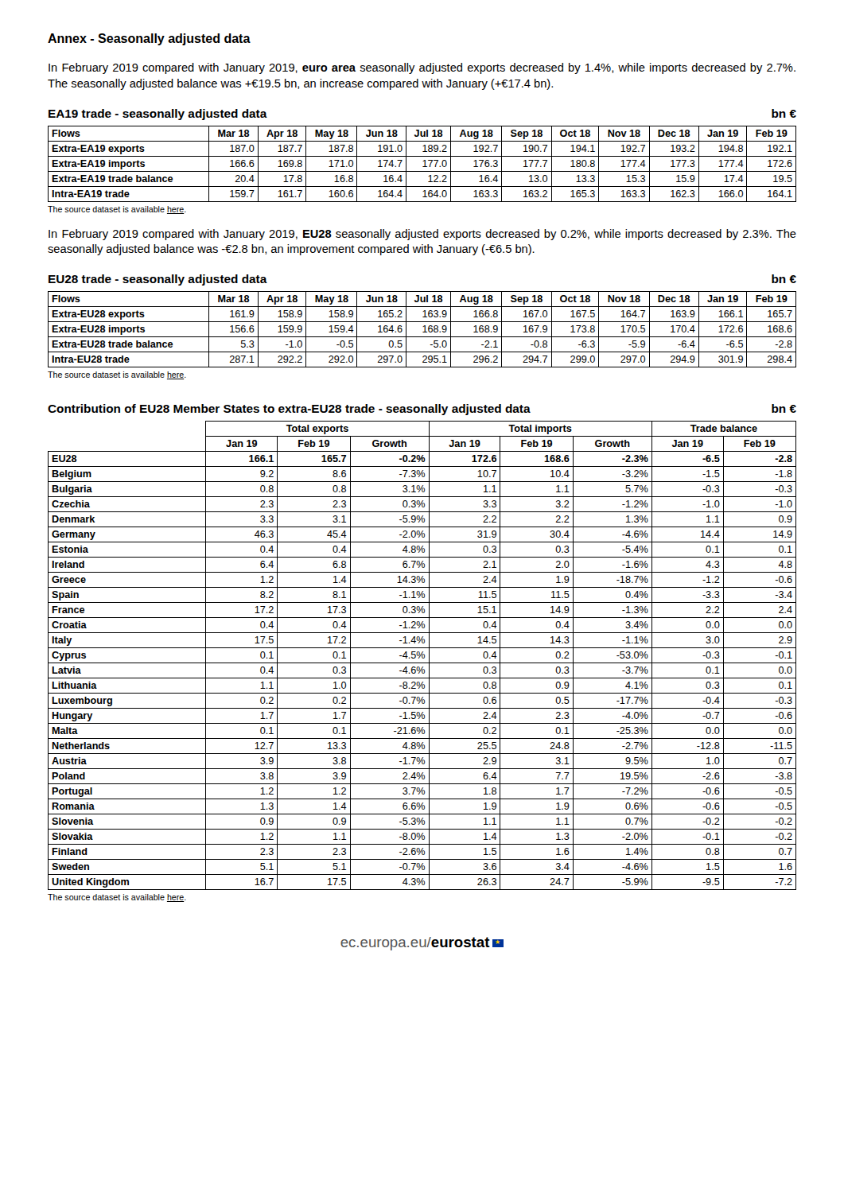Annex - Seasonally adjusted data
In February 2019 compared with January 2019, euro area seasonally adjusted exports decreased by 1.4%, while imports decreased by 2.7%. The seasonally adjusted balance was +€19.5 bn, an increase compared with January (+€17.4 bn).
EA19 trade - seasonally adjusted data bn €
| Flows | Mar 18 | Apr 18 | May 18 | Jun 18 | Jul 18 | Aug 18 | Sep 18 | Oct 18 | Nov 18 | Dec 18 | Jan 19 | Feb 19 |
| --- | --- | --- | --- | --- | --- | --- | --- | --- | --- | --- | --- | --- |
| Extra-EA19 exports | 187.0 | 187.7 | 187.8 | 191.0 | 189.2 | 192.7 | 190.7 | 194.1 | 192.7 | 193.2 | 194.8 | 192.1 |
| Extra-EA19 imports | 166.6 | 169.8 | 171.0 | 174.7 | 177.0 | 176.3 | 177.7 | 180.8 | 177.4 | 177.3 | 177.4 | 172.6 |
| Extra-EA19 trade balance | 20.4 | 17.8 | 16.8 | 16.4 | 12.2 | 16.4 | 13.0 | 13.3 | 15.3 | 15.9 | 17.4 | 19.5 |
| Intra-EA19 trade | 159.7 | 161.7 | 160.6 | 164.4 | 164.0 | 163.3 | 163.2 | 165.3 | 163.3 | 162.3 | 166.0 | 164.1 |
The source dataset is available here.
In February 2019 compared with January 2019, EU28 seasonally adjusted exports decreased by 0.2%, while imports decreased by 2.3%. The seasonally adjusted balance was -€2.8 bn, an improvement compared with January (-€6.5 bn).
EU28 trade - seasonally adjusted data bn €
| Flows | Mar 18 | Apr 18 | May 18 | Jun 18 | Jul 18 | Aug 18 | Sep 18 | Oct 18 | Nov 18 | Dec 18 | Jan 19 | Feb 19 |
| --- | --- | --- | --- | --- | --- | --- | --- | --- | --- | --- | --- | --- |
| Extra-EU28 exports | 161.9 | 158.9 | 158.9 | 165.2 | 163.9 | 166.8 | 167.0 | 167.5 | 164.7 | 163.9 | 166.1 | 165.7 |
| Extra-EU28 imports | 156.6 | 159.9 | 159.4 | 164.6 | 168.9 | 168.9 | 167.9 | 173.8 | 170.5 | 170.4 | 172.6 | 168.6 |
| Extra-EU28 trade balance | 5.3 | -1.0 | -0.5 | 0.5 | -5.0 | -2.1 | -0.8 | -6.3 | -5.9 | -6.4 | -6.5 | -2.8 |
| Intra-EU28 trade | 287.1 | 292.2 | 292.0 | 297.0 | 295.1 | 296.2 | 294.7 | 299.0 | 297.0 | 294.9 | 301.9 | 298.4 |
The source dataset is available here.
Contribution of EU28 Member States to extra-EU28 trade - seasonally adjusted data bn €
| | Total exports | Total imports | Trade balance |
| --- | --- | --- | --- |
| | Jan 19 | Feb 19 | Growth | Jan 19 | Feb 19 | Growth | Jan 19 | Feb 19 |
| EU28 | 166.1 | 165.7 | -0.2% | 172.6 | 168.6 | -2.3% | -6.5 | -2.8 |
| Belgium | 9.2 | 8.6 | -7.3% | 10.7 | 10.4 | -3.2% | -1.5 | -1.8 |
| Bulgaria | 0.8 | 0.8 | 3.1% | 1.1 | 1.1 | 5.7% | -0.3 | -0.3 |
| Czechia | 2.3 | 2.3 | 0.3% | 3.3 | 3.2 | -1.2% | -1.0 | -1.0 |
| Denmark | 3.3 | 3.1 | -5.9% | 2.2 | 2.2 | 1.3% | 1.1 | 0.9 |
| Germany | 46.3 | 45.4 | -2.0% | 31.9 | 30.4 | -4.6% | 14.4 | 14.9 |
| Estonia | 0.4 | 0.4 | 4.8% | 0.3 | 0.3 | -5.4% | 0.1 | 0.1 |
| Ireland | 6.4 | 6.8 | 6.7% | 2.1 | 2.0 | -1.6% | 4.3 | 4.8 |
| Greece | 1.2 | 1.4 | 14.3% | 2.4 | 1.9 | -18.7% | -1.2 | -0.6 |
| Spain | 8.2 | 8.1 | -1.1% | 11.5 | 11.5 | 0.4% | -3.3 | -3.4 |
| France | 17.2 | 17.3 | 0.3% | 15.1 | 14.9 | -1.3% | 2.2 | 2.4 |
| Croatia | 0.4 | 0.4 | -1.2% | 0.4 | 0.4 | 3.4% | 0.0 | 0.0 |
| Italy | 17.5 | 17.2 | -1.4% | 14.5 | 14.3 | -1.1% | 3.0 | 2.9 |
| Cyprus | 0.1 | 0.1 | -4.5% | 0.4 | 0.2 | -53.0% | -0.3 | -0.1 |
| Latvia | 0.4 | 0.3 | -4.6% | 0.3 | 0.3 | -3.7% | 0.1 | 0.0 |
| Lithuania | 1.1 | 1.0 | -8.2% | 0.8 | 0.9 | 4.1% | 0.3 | 0.1 |
| Luxembourg | 0.2 | 0.2 | -0.7% | 0.6 | 0.5 | -17.7% | -0.4 | -0.3 |
| Hungary | 1.7 | 1.7 | -1.5% | 2.4 | 2.3 | -4.0% | -0.7 | -0.6 |
| Malta | 0.1 | 0.1 | -21.6% | 0.2 | 0.1 | -25.3% | 0.0 | 0.0 |
| Netherlands | 12.7 | 13.3 | 4.8% | 25.5 | 24.8 | -2.7% | -12.8 | -11.5 |
| Austria | 3.9 | 3.8 | -1.7% | 2.9 | 3.1 | 9.5% | 1.0 | 0.7 |
| Poland | 3.8 | 3.9 | 2.4% | 6.4 | 7.7 | 19.5% | -2.6 | -3.8 |
| Portugal | 1.2 | 1.2 | 3.7% | 1.8 | 1.7 | -7.2% | -0.6 | -0.5 |
| Romania | 1.3 | 1.4 | 6.6% | 1.9 | 1.9 | 0.6% | -0.6 | -0.5 |
| Slovenia | 0.9 | 0.9 | -5.3% | 1.1 | 1.1 | 0.7% | -0.2 | -0.2 |
| Slovakia | 1.2 | 1.1 | -8.0% | 1.4 | 1.3 | -2.0% | -0.1 | -0.2 |
| Finland | 2.3 | 2.3 | -2.6% | 1.5 | 1.6 | 1.4% | 0.8 | 0.7 |
| Sweden | 5.1 | 5.1 | -0.7% | 3.6 | 3.4 | -4.6% | 1.5 | 1.6 |
| United Kingdom | 16.7 | 17.5 | 4.3% | 26.3 | 24.7 | -5.9% | -9.5 | -7.2 |
The source dataset is available here.
ec.europa.eu/eurostat